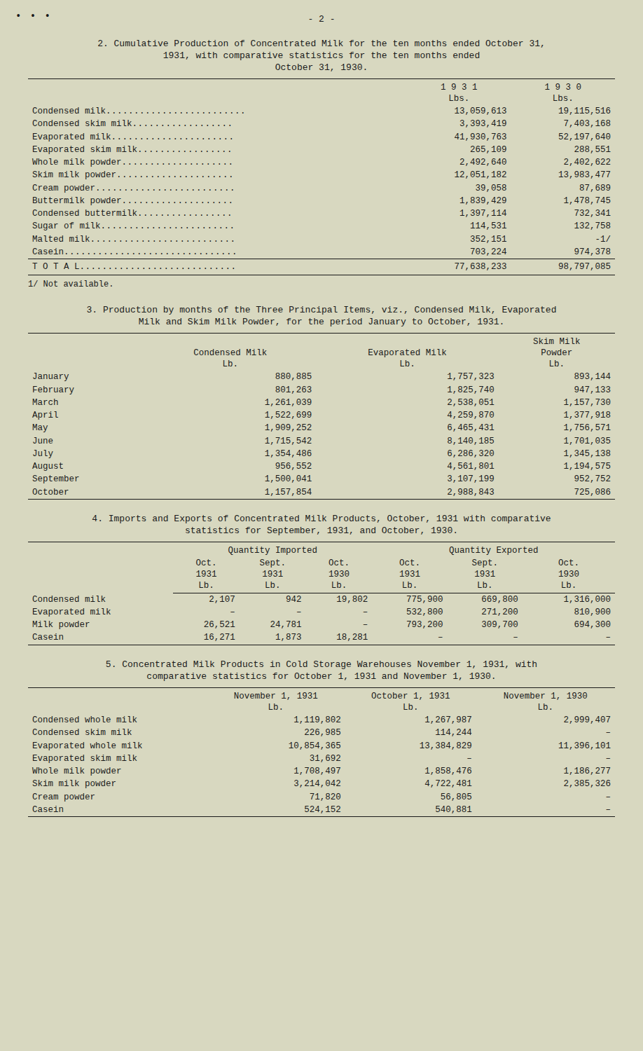• • •
- 2 -
2. Cumulative Production of Concentrated Milk for the ten months ended October 31,
1931, with comparative statistics for the ten months ended
October 31, 1930.
| | 1 9 3 1 Lbs. | 1 9 3 0 Lbs. |
| --- | --- | --- |
| Condensed milk ......................... | 13,059,613 | 19,115,516 |
| Condensed skim milk .................. | 3,393,419 | 7,403,168 |
| Evaporated milk ...................... | 41,930,763 | 52,197,640 |
| Evaporated skim milk ................. | 265,109 | 288,551 |
| Whole milk powder .................... | 2,492,640 | 2,402,622 |
| Skim milk powder ..................... | 12,051,182 | 13,983,477 |
| Cream powder ......................... | 39,058 | 87,689 |
| Buttermilk powder .................... | 1,839,429 | 1,478,745 |
| Condensed buttermilk ................. | 1,397,114 | 732,341 |
| Sugar of milk ........................ | 114,531 | 132,758 |
| Malted milk .......................... | 352,151 | -1/ |
| Casein ............................... | 703,224 | 974,378 |
| T O T A L ............................ | 77,638,233 | 98,797,085 |
1/ Not available.
3. Production by months of the Three Principal Items, viz., Condensed Milk, Evaporated
Milk and Skim Milk Powder, for the period January to October, 1931.
| | Condensed Milk Lb. | Evaporated Milk Lb. | Skim Milk Powder Lb. |
| --- | --- | --- | --- |
| January | 880,885 | 1,757,323 | 893,144 |
| February | 801,263 | 1,825,740 | 947,133 |
| March | 1,261,039 | 2,538,051 | 1,157,730 |
| April | 1,522,699 | 4,259,870 | 1,377,918 |
| May | 1,909,252 | 6,465,431 | 1,756,571 |
| June | 1,715,542 | 8,140,185 | 1,701,035 |
| July | 1,354,486 | 6,286,320 | 1,345,138 |
| August | 956,552 | 4,561,801 | 1,194,575 |
| September | 1,500,041 | 3,107,199 | 952,752 |
| October | 1,157,854 | 2,988,843 | 725,086 |
4. Imports and Exports of Concentrated Milk Products, October, 1931 with comparative
statistics for September, 1931, and October, 1930.
| | Quantity Imported | Quantity Exported |
| --- | --- | --- |
| Oct. 1931 Lb. | Sept. 1931 Lb. | Oct. 1930 Lb. | Oct. 1931 Lb. | Sept. 1931 Lb. | Oct. 1930 Lb. |
| Condensed milk | 2,107 | 942 | 19,802 | 775,900 | 669,800 | 1,316,000 |
| Evaporated milk | – | – | – | 532,800 | 271,200 | 810,900 |
| Milk powder | 26,521 | 24,781 | – | 793,200 | 309,700 | 694,300 |
| Casein | 16,271 | 1,873 | 18,281 | – | – | – |
5. Concentrated Milk Products in Cold Storage Warehouses November 1, 1931, with
comparative statistics for October 1, 1931 and November 1, 1930.
| | November 1, 1931 Lb. | October 1, 1931 Lb. | November 1, 1930 Lb. |
| --- | --- | --- | --- |
| Condensed whole milk | 1,119,802 | 1,267,987 | 2,999,407 |
| Condensed skim milk | 226,985 | 114,244 | – |
| Evaporated whole milk | 10,854,365 | 13,384,829 | 11,396,101 |
| Evaporated skim milk | 31,692 | – | – |
| Whole milk powder | 1,708,497 | 1,858,476 | 1,186,277 |
| Skim milk powder | 3,214,042 | 4,722,481 | 2,385,326 |
| Cream powder | 71,820 | 56,805 | – |
| Casein | 524,152 | 540,881 | – |